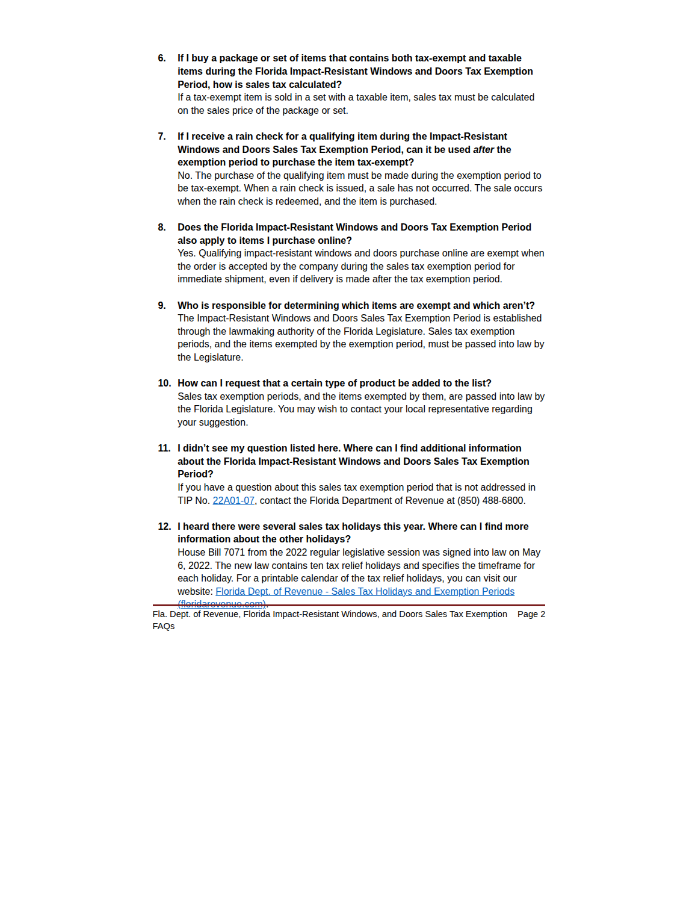If I buy a package or set of items that contains both tax-exempt and taxable items during the Florida Impact-Resistant Windows and Doors Tax Exemption Period, how is sales tax calculated?
If a tax-exempt item is sold in a set with a taxable item, sales tax must be calculated on the sales price of the package or set.
If I receive a rain check for a qualifying item during the Impact-Resistant Windows and Doors Sales Tax Exemption Period, can it be used after the exemption period to purchase the item tax-exempt?
No. The purchase of the qualifying item must be made during the exemption period to be tax-exempt. When a rain check is issued, a sale has not occurred. The sale occurs when the rain check is redeemed, and the item is purchased.
Does the Florida Impact-Resistant Windows and Doors Tax Exemption Period also apply to items I purchase online?
Yes. Qualifying impact-resistant windows and doors purchase online are exempt when the order is accepted by the company during the sales tax exemption period for immediate shipment, even if delivery is made after the tax exemption period.
Who is responsible for determining which items are exempt and which aren’t?
The Impact-Resistant Windows and Doors Sales Tax Exemption Period is established through the lawmaking authority of the Florida Legislature. Sales tax exemption periods, and the items exempted by the exemption period, must be passed into law by the Legislature.
How can I request that a certain type of product be added to the list?
Sales tax exemption periods, and the items exempted by them, are passed into law by the Florida Legislature. You may wish to contact your local representative regarding your suggestion.
I didn’t see my question listed here. Where can I find additional information about the Florida Impact-Resistant Windows and Doors Sales Tax Exemption Period?
If you have a question about this sales tax exemption period that is not addressed in TIP No. 22A01-07, contact the Florida Department of Revenue at (850) 488-6800.
I heard there were several sales tax holidays this year. Where can I find more information about the other holidays?
House Bill 7071 from the 2022 regular legislative session was signed into law on May 6, 2022. The new law contains ten tax relief holidays and specifies the timeframe for each holiday. For a printable calendar of the tax relief holidays, you can visit our website: Florida Dept. of Revenue - Sales Tax Holidays and Exemption Periods (floridarevenue.com).
Fla. Dept. of Revenue, Florida Impact-Resistant Windows, and Doors Sales Tax Exemption FAQs
Page 2